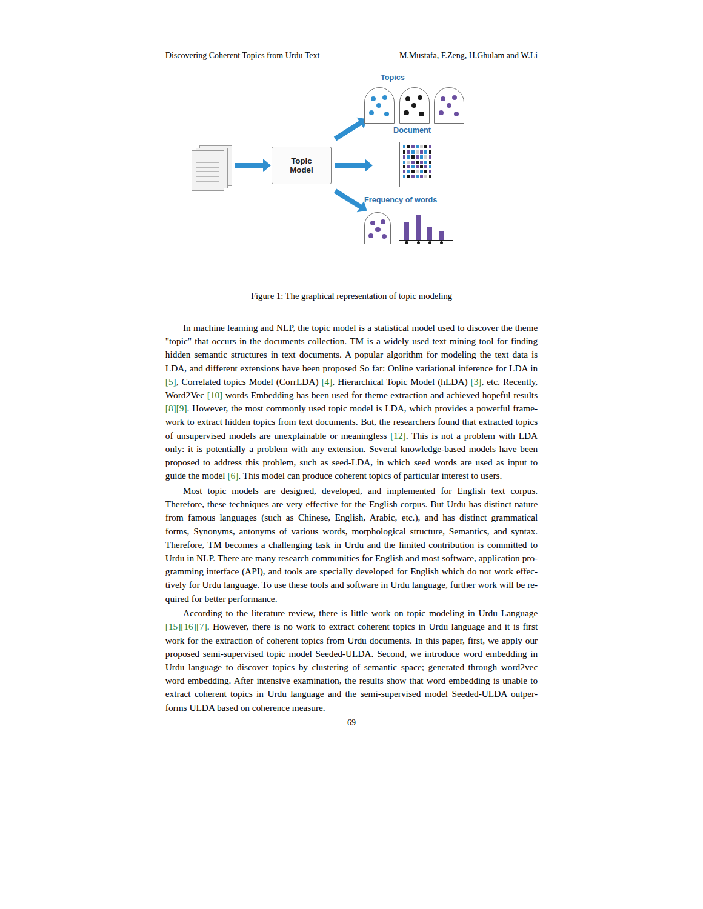Discovering Coherent Topics from Urdu Text
M.Mustafa, F.Zeng, H.Ghulam and W.Li
Topics
Document
Frequency of words
Topic
Model
Figure 1: The graphical representation of topic modeling
In machine learning and NLP, the topic model is a statistical model used to discover the theme "topic" that occurs in the documents collection. TM is a widely used text mining tool for finding hidden semantic structures in text documents. A popular algorithm for modeling the text data is LDA, and different extensions have been proposed So far: Online variational inference for LDA in [5], Correlated topics Model (CorrLDA) [4], Hierarchical Topic Model (hLDA) [3], etc. Recently, Word2Vec [10] words Embedding has been used for theme extraction and achieved hopeful results [8][9]. However, the most commonly used topic model is LDA, which provides a powerful framework to extract hidden topics from text documents. But, the researchers found that extracted topics of unsupervised models are unexplainable or meaningless [12]. This is not a problem with LDA only: it is potentially a problem with any extension. Several knowledge-based models have been proposed to address this problem, such as seed-LDA, in which seed words are used as input to guide the model [6]. This model can produce coherent topics of particular interest to users.
Most topic models are designed, developed, and implemented for English text corpus. Therefore, these techniques are very effective for the English corpus. But Urdu has distinct nature from famous languages (such as Chinese, English, Arabic, etc.), and has distinct grammatical forms, Synonyms, antonyms of various words, morphological structure, Semantics, and syntax. Therefore, TM becomes a challenging task in Urdu and the limited contribution is committed to Urdu in NLP. There are many research communities for English and most software, application programming interface (API), and tools are specially developed for English which do not work effectively for Urdu language. To use these tools and software in Urdu language, further work will be required for better performance.
According to the literature review, there is little work on topic modeling in Urdu Language [15][16][7]. However, there is no work to extract coherent topics in Urdu language and it is first work for the extraction of coherent topics from Urdu documents. In this paper, first, we apply our proposed semi-supervised topic model Seeded-ULDA. Second, we introduce word embedding in Urdu language to discover topics by clustering of semantic space; generated through word2vec word embedding. After intensive examination, the results show that word embedding is unable to extract coherent topics in Urdu language and the semi-supervised model Seeded-ULDA outperforms ULDA based on coherence measure.
69